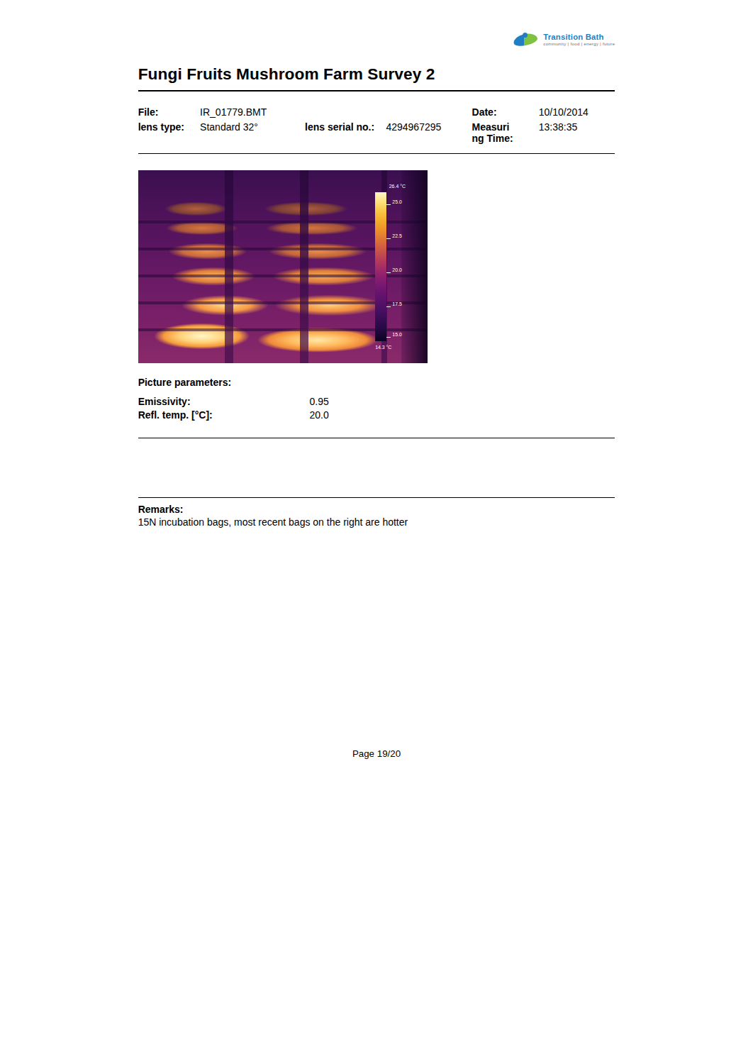Transition Bath community | food | energy | future
Fungi Fruits Mushroom Farm Survey 2
| File: | IR_01779.BMT | | | Date: | 10/10/2014 |
| lens type: | Standard 32° | lens serial no.: | 4294967295 | Measuri ng Time: | 13:38:35 |
26.4 °C
25.0
22.5
20.0
17.5
15.0
14.3 °C
Picture parameters:
| Emissivity: | 0.95 |
| Refl. temp. [°C]: | 20.0 |
Remarks:
15N incubation bags, most recent bags on the right are hotter
Page 19/20